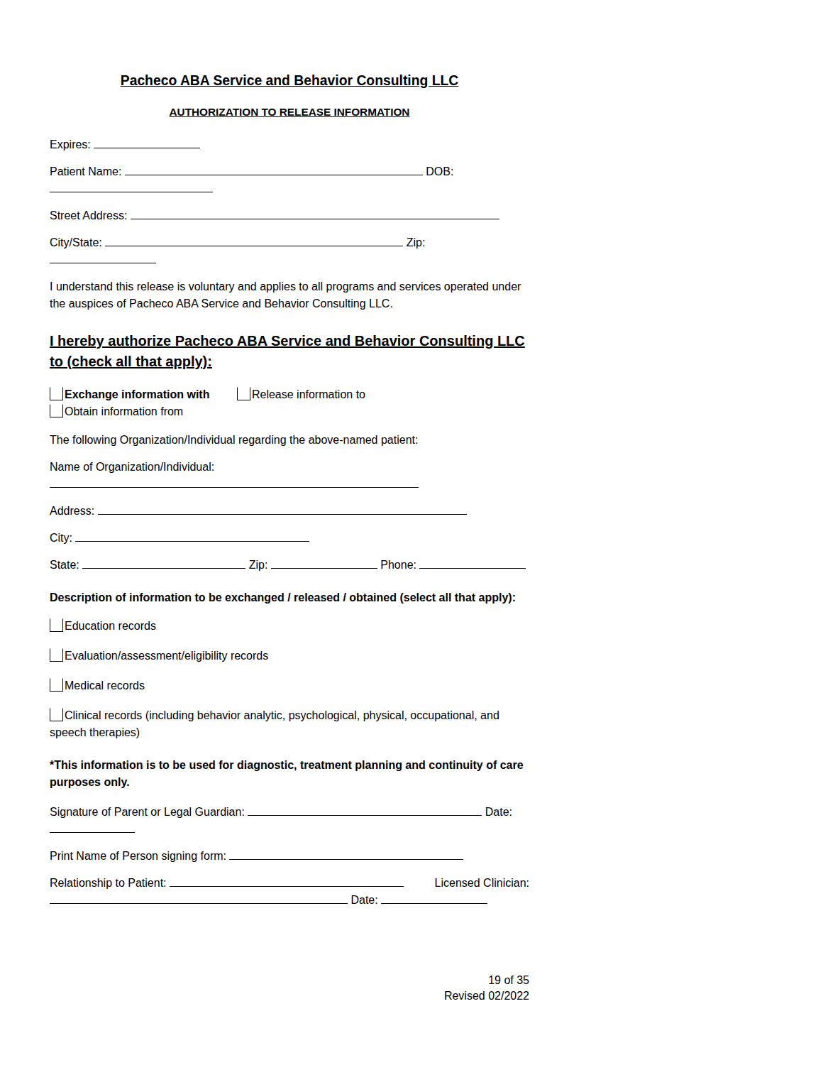Pacheco ABA Service and Behavior Consulting LLC
AUTHORIZATION TO RELEASE INFORMATION
Expires:
Patient Name: DOB:
Street Address:
City/State: Zip:
I understand this release is voluntary and applies to all programs and services operated under the auspices of Pacheco ABA Service and Behavior Consulting LLC.
I hereby authorize Pacheco ABA Service and Behavior Consulting LLC to (check all that apply):
Exchange information with Release information to Obtain information from
The following Organization/Individual regarding the above-named patient:
Name of Organization/Individual:
Address:
City:
State: Zip: Phone:
Description of information to be exchanged / released / obtained (select all that apply):
Education records
Evaluation/assessment/eligibility records
Medical records
Clinical records (including behavior analytic, psychological, physical, occupational, and speech therapies)
*This information is to be used for diagnostic, treatment planning and continuity of care purposes only.
Signature of Parent or Legal Guardian: Date:
Print Name of Person signing form:
Relationship to Patient:
Licensed Clinician:
Date:
19 of 35
Revised 02/2022